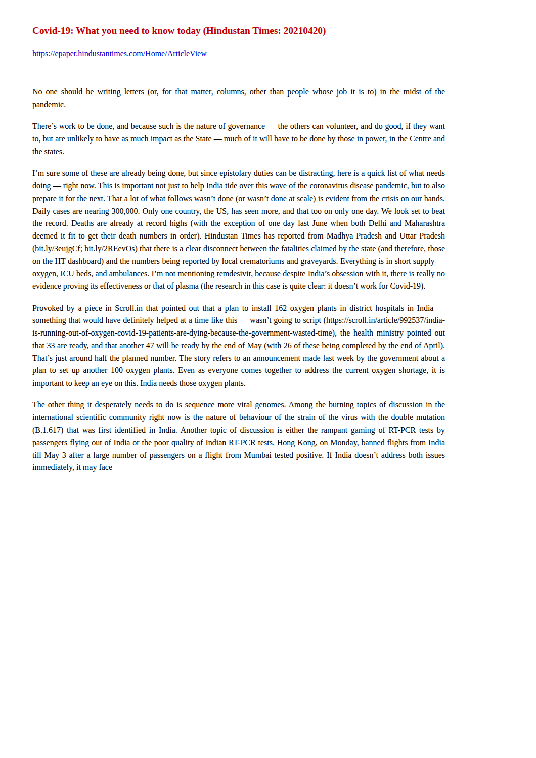Covid-19: What you need to know today (Hindustan Times: 20210420)
https://epaper.hindustantimes.com/Home/ArticleView
No one should be writing letters (or, for that matter, columns, other than people whose job it is to) in the midst of the pandemic.
There’s work to be done, and because such is the nature of governance — the others can volunteer, and do good, if they want to, but are unlikely to have as much impact as the State — much of it will have to be done by those in power, in the Centre and the states.
I’m sure some of these are already being done, but since epistolary duties can be distracting, here is a quick list of what needs doing — right now. This is important not just to help India tide over this wave of the coronavirus disease pandemic, but to also prepare it for the next. That a lot of what follows wasn’t done (or wasn’t done at scale) is evident from the crisis on our hands. Daily cases are nearing 300,000. Only one country, the US, has seen more, and that too on only one day. We look set to beat the record. Deaths are already at record highs (with the exception of one day last June when both Delhi and Maharashtra deemed it fit to get their death numbers in order). Hindustan Times has reported from Madhya Pradesh and Uttar Pradesh (bit.ly/3eujgCf; bit.ly/2REevOs) that there is a clear disconnect between the fatalities claimed by the state (and therefore, those on the HT dashboard) and the numbers being reported by local crematoriums and graveyards. Everything is in short supply — oxygen, ICU beds, and ambulances. I’m not mentioning remdesivir, because despite India’s obsession with it, there is really no evidence proving its effectiveness or that of plasma (the research in this case is quite clear: it doesn’t work for Covid-19).
Provoked by a piece in Scroll.in that pointed out that a plan to install 162 oxygen plants in district hospitals in India — something that would have definitely helped at a time like this — wasn’t going to script (https://scroll.in/article/992537/india-is-running-out-of-oxygen-covid-19-patients-are-dying-because-the-government-wasted-time), the health ministry pointed out that 33 are ready, and that another 47 will be ready by the end of May (with 26 of these being completed by the end of April). That’s just around half the planned number. The story refers to an announcement made last week by the government about a plan to set up another 100 oxygen plants. Even as everyone comes together to address the current oxygen shortage, it is important to keep an eye on this. India needs those oxygen plants.
The other thing it desperately needs to do is sequence more viral genomes. Among the burning topics of discussion in the international scientific community right now is the nature of behaviour of the strain of the virus with the double mutation (B.1.617) that was first identified in India. Another topic of discussion is either the rampant gaming of RT-PCR tests by passengers flying out of India or the poor quality of Indian RT-PCR tests. Hong Kong, on Monday, banned flights from India till May 3 after a large number of passengers on a flight from Mumbai tested positive. If India doesn’t address both issues immediately, it may face